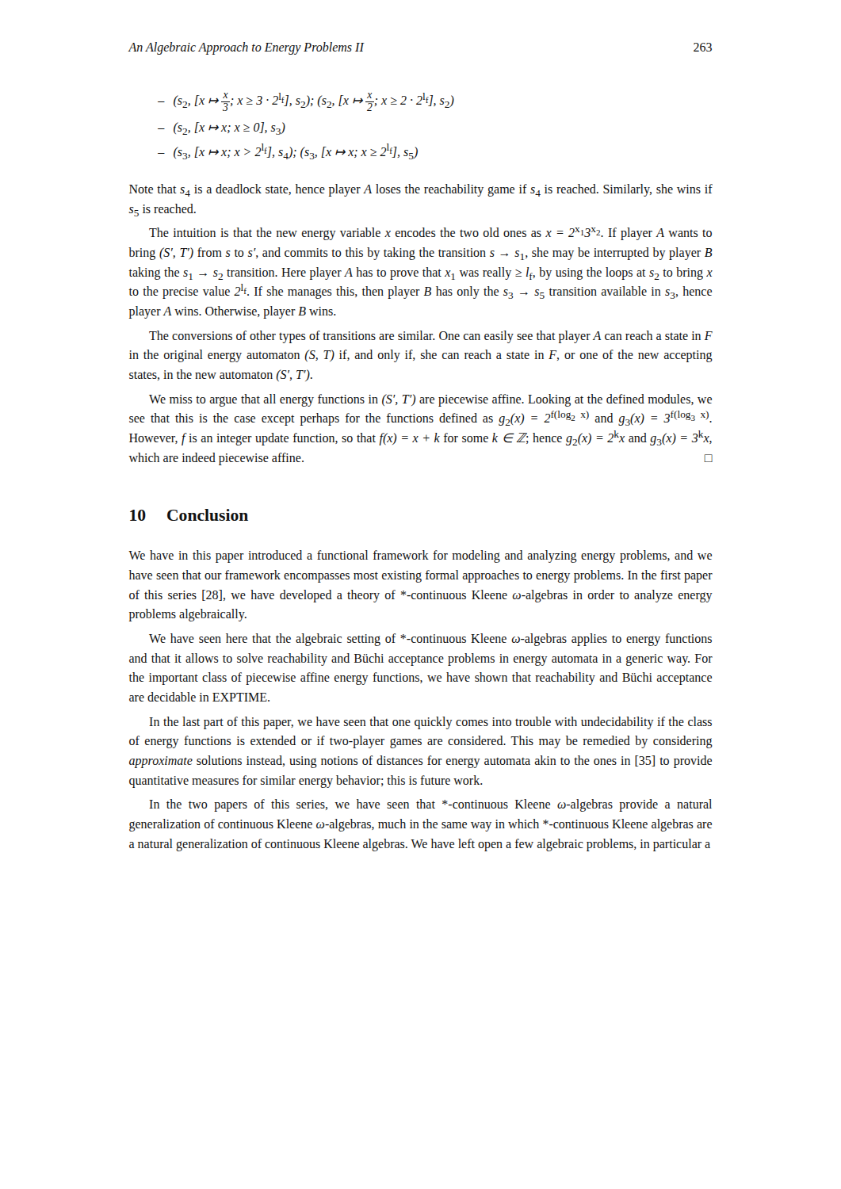An Algebraic Approach to Energy Problems II 263
(s2, [x ↦ x 3; x ≥ 3 · 2lf], s2); (s2, [x ↦ x 2; x ≥ 2 · 2lf], s2)
(s2, [x ↦ x; x ≥ 0], s3)
(s3, [x ↦ x; x > 2lf], s4); (s3, [x ↦ x; x ≥ 2lf], s5)
Note that s4 is a deadlock state, hence player A loses the reachability game if s4 is reached. Similarly, she wins if s5 is reached.
The intuition is that the new energy variable x encodes the two old ones as x = 2x13x2. If player A wants to bring (S′, T′) from s to s′, and commits to this by taking the transition s → s1, she may be interrupted by player B taking the s1 → s2 transition. Here player A has to prove that x1 was really ≥ lf, by using the loops at s2 to bring x to the precise value 2lf. If she manages this, then player B has only the s3 → s5 transition available in s3, hence player A wins. Otherwise, player B wins.
The conversions of other types of transitions are similar. One can easily see that player A can reach a state in F in the original energy automaton (S, T) if, and only if, she can reach a state in F, or one of the new accepting states, in the new automaton (S′, T′).
We miss to argue that all energy functions in (S′, T′) are piecewise affine. Looking at the defined modules, we see that this is the case except perhaps for the functions defined as g2(x) = 2f(log2 x) and g3(x) = 3f(log3 x). However, f is an integer update function, so that f(x) = x + k for some k ∈ ℤ; hence g2(x) = 2kx and g3(x) = 3kx, which are indeed piecewise affine.□
10 Conclusion
We have in this paper introduced a functional framework for modeling and analyzing energy problems, and we have seen that our framework encompasses most existing formal approaches to energy problems. In the first paper of this series [28], we have developed a theory of *-continuous Kleene ω-algebras in order to analyze energy problems algebraically.
We have seen here that the algebraic setting of *-continuous Kleene ω-algebras applies to energy functions and that it allows to solve reachability and Büchi acceptance problems in energy automata in a generic way. For the important class of piecewise affine energy functions, we have shown that reachability and Büchi acceptance are decidable in EXPTIME.
In the last part of this paper, we have seen that one quickly comes into trouble with undecidability if the class of energy functions is extended or if two-player games are considered. This may be remedied by considering approximate solutions instead, using notions of distances for energy automata akin to the ones in [35] to provide quantitative measures for similar energy behavior; this is future work.
In the two papers of this series, we have seen that *-continuous Kleene ω-algebras provide a natural generalization of continuous Kleene ω-algebras, much in the same way in which *-continuous Kleene algebras are a natural generalization of continuous Kleene algebras. We have left open a few algebraic problems, in particular a